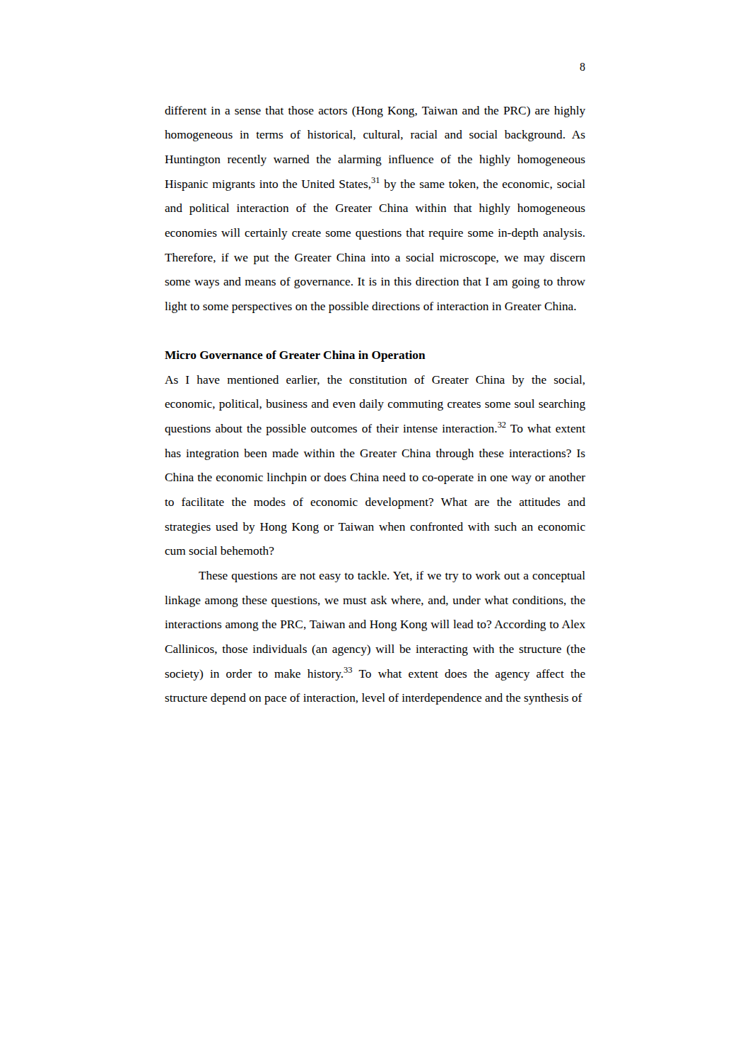8
different in a sense that those actors (Hong Kong, Taiwan and the PRC) are highly homogeneous in terms of historical, cultural, racial and social background. As Huntington recently warned the alarming influence of the highly homogeneous Hispanic migrants into the United States,31 by the same token, the economic, social and political interaction of the Greater China within that highly homogeneous economies will certainly create some questions that require some in-depth analysis. Therefore, if we put the Greater China into a social microscope, we may discern some ways and means of governance. It is in this direction that I am going to throw light to some perspectives on the possible directions of interaction in Greater China.
Micro Governance of Greater China in Operation
As I have mentioned earlier, the constitution of Greater China by the social, economic, political, business and even daily commuting creates some soul searching questions about the possible outcomes of their intense interaction.32 To what extent has integration been made within the Greater China through these interactions? Is China the economic linchpin or does China need to co-operate in one way or another to facilitate the modes of economic development? What are the attitudes and strategies used by Hong Kong or Taiwan when confronted with such an economic cum social behemoth?
These questions are not easy to tackle. Yet, if we try to work out a conceptual linkage among these questions, we must ask where, and, under what conditions, the interactions among the PRC, Taiwan and Hong Kong will lead to? According to Alex Callinicos, those individuals (an agency) will be interacting with the structure (the society) in order to make history.33 To what extent does the agency affect the structure depend on pace of interaction, level of interdependence and the synthesis of